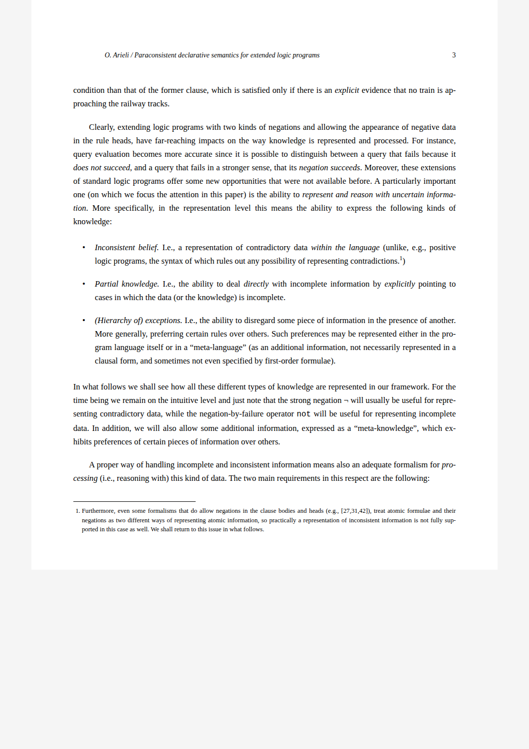O. Arieli / Paraconsistent declarative semantics for extended logic programs 3
condition than that of the former clause, which is satisfied only if there is an explicit evidence that no train is approaching the railway tracks.
Clearly, extending logic programs with two kinds of negations and allowing the appearance of negative data in the rule heads, have far-reaching impacts on the way knowledge is represented and processed. For instance, query evaluation becomes more accurate since it is possible to distinguish between a query that fails because it does not succeed, and a query that fails in a stronger sense, that its negation succeeds. Moreover, these extensions of standard logic programs offer some new opportunities that were not available before. A particularly important one (on which we focus the attention in this paper) is the ability to represent and reason with uncertain information. More specifically, in the representation level this means the ability to express the following kinds of knowledge:
Inconsistent belief. I.e., a representation of contradictory data within the language (unlike, e.g., positive logic programs, the syntax of which rules out any possibility of representing contradictions.1)
Partial knowledge. I.e., the ability to deal directly with incomplete information by explicitly pointing to cases in which the data (or the knowledge) is incomplete.
(Hierarchy of) exceptions. I.e., the ability to disregard some piece of information in the presence of another. More generally, preferring certain rules over others. Such preferences may be represented either in the program language itself or in a “meta-language” (as an additional information, not necessarily represented in a clausal form, and sometimes not even specified by first-order formulae).
In what follows we shall see how all these different types of knowledge are represented in our framework. For the time being we remain on the intuitive level and just note that the strong negation ¬ will usually be useful for representing contradictory data, while the negation-by-failure operator not will be useful for representing incomplete data. In addition, we will also allow some additional information, expressed as a “meta-knowledge”, which exhibits preferences of certain pieces of information over others.
A proper way of handling incomplete and inconsistent information means also an adequate formalism for processing (i.e., reasoning with) this kind of data. The two main requirements in this respect are the following:
Furthermore, even some formalisms that do allow negations in the clause bodies and heads (e.g., [27,31,42]), treat atomic formulae and their negations as two different ways of representing atomic information, so practically a representation of inconsistent information is not fully supported in this case as well. We shall return to this issue in what follows.